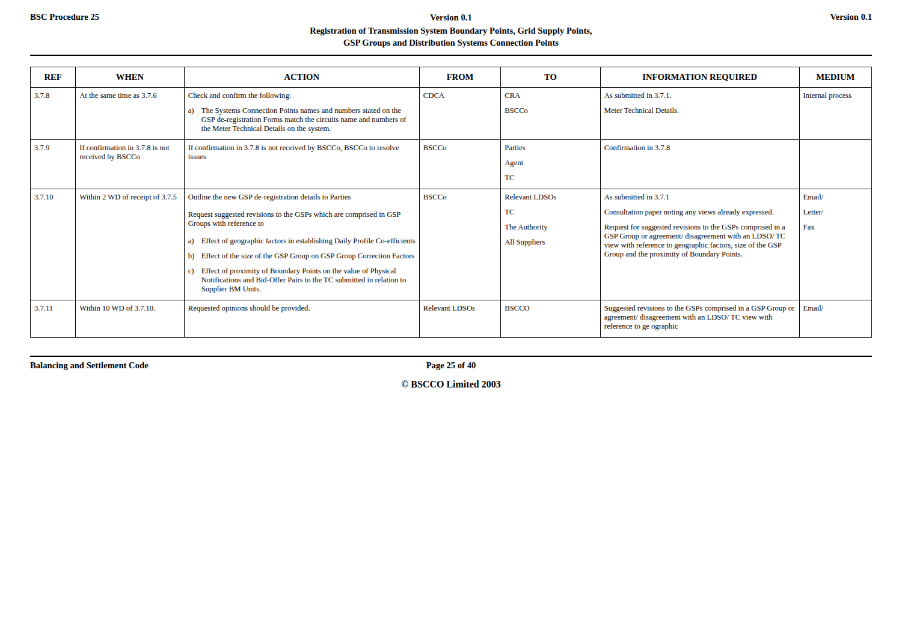BSC Procedure 25
Version 0.1
Version 0.1
Registration of Transmission System Boundary Points, Grid Supply Points,
GSP Groups and Distribution Systems Connection Points
| REF | WHEN | ACTION | FROM | TO | INFORMATION REQUIRED | MEDIUM |
| --- | --- | --- | --- | --- | --- | --- |
| 3.7.8 | At the same time as 3.7.6 | Check and confirm the following: a) The Systems Connection Points names and numbers stated on the GSP de-registration Forms match the circuits name and numbers of the Meter Technical Details on the system. | CDCA | CRA BSCCo | As submitted in 3.7.1. Meter Technical Details. | Internal process |
| 3.7.9 | If confirmation in 3.7.8 is not received by BSCCo | If confirmation in 3.7.8 is not received by BSCCo, BSCCo to resolve issues | BSCCo | Parties Agent TC | Confirmation in 3.7.8 | |
| 3.7.10 | Within 2 WD of receipt of 3.7.5 | Outline the new GSP de-registration details to Parties Request suggested revisions to the GSPs which are comprised in GSP Groups with reference to a) Effect of geographic factors in establishing Daily Profile Co-efficients b) Effect of the size of the GSP Group on GSP Group Correction Factors c) Effect of proximity of Boundary Points on the value of Physical Notifications and Bid-Offer Pairs to the TC submitted in relation to Supplier BM Units. | BSCCo | Relevant LDSOs TC The Authority All Suppliers | As submitted in 3.7.1 Consultation paper noting any views already expressed. Request for suggested revisions to the GSPs comprised in a GSP Group or agreement/ disagreement with an LDSO/ TC view with reference to geographic factors, size of the GSP Group and the proximity of Boundary Points. | Email/ Letter/ Fax |
| 3.7.11 | Within 10 WD of 3.7.10. | Requested opinions should be provided. | Relevant LDSOs | BSCCO | Suggested revisions to the GSPs comprised in a GSP Group or agreement/ disagreement with an LDSO/ TC view with reference to ge ographic | Email/ |
Balancing and Settlement Code
Page 25 of 40
© BSCCO Limited 2003